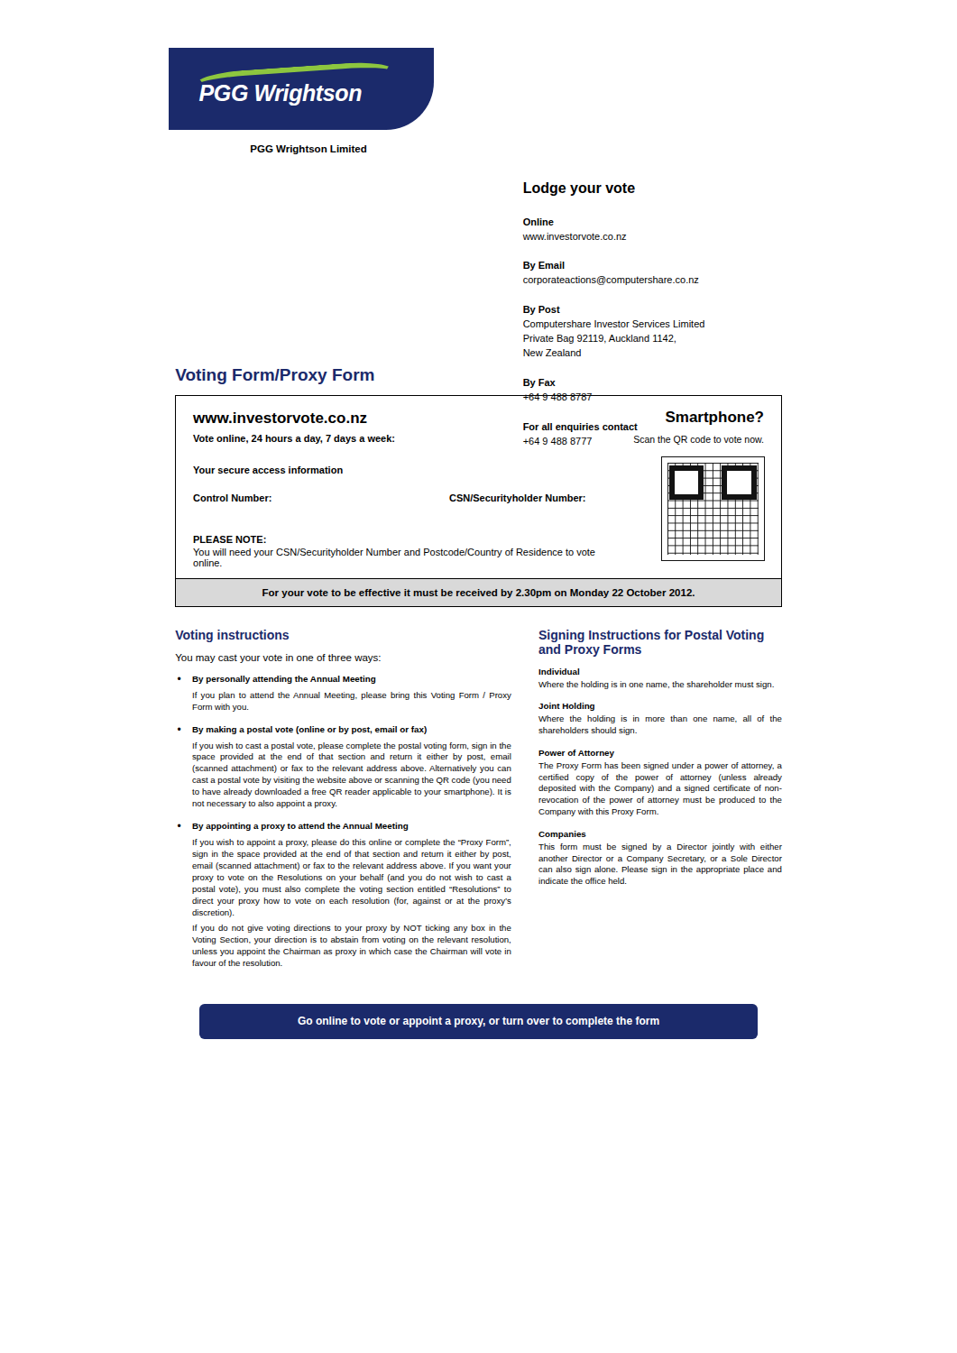PGG Wrightson
PGG Wrightson Limited
Lodge your vote
Online
www.investorvote.co.nz
By Email
corporateactions@computershare.co.nz
By Post
Computershare Investor Services Limited
Private Bag 92119, Auckland 1142,
New Zealand
By Fax
+64 9 488 8787
For all enquiries contact
+64 9 488 8777
Voting Form/Proxy Form
Smartphone?
Scan the QR code to vote now.
www.investorvote.co.nz
Vote online, 24 hours a day, 7 days a week:
Your secure access information
Control Number:CSN/Securityholder Number:
PLEASE NOTE:
You will need your CSN/Securityholder Number and Postcode/Country of Residence to vote online.
For your vote to be effective it must be received by 2.30pm on Monday 22 October 2012.
Voting instructions
You may cast your vote in one of three ways:
By personally attending the Annual Meeting
If you plan to attend the Annual Meeting, please bring this Voting Form / Proxy Form with you.
By making a postal vote (online or by post, email or fax)
If you wish to cast a postal vote, please complete the postal voting form, sign in the space provided at the end of that section and return it either by post, email (scanned attachment) or fax to the relevant address above. Alternatively you can cast a postal vote by visiting the website above or scanning the QR code (you need to have already downloaded a free QR reader applicable to your smartphone). It is not necessary to also appoint a proxy.
By appointing a proxy to attend the Annual Meeting
If you wish to appoint a proxy, please do this online or complete the “Proxy Form”, sign in the space provided at the end of that section and return it either by post, email (scanned attachment) or fax to the relevant address above. If you want your proxy to vote on the Resolutions on your behalf (and you do not wish to cast a postal vote), you must also complete the voting section entitled “Resolutions” to direct your proxy how to vote on each resolution (for, against or at the proxy’s discretion).
If you do not give voting directions to your proxy by NOT ticking any box in the Voting Section, your direction is to abstain from voting on the relevant resolution, unless you appoint the Chairman as proxy in which case the Chairman will vote in favour of the resolution.
Signing Instructions for Postal Voting and Proxy Forms
Individual
Where the holding is in one name, the shareholder must sign.
Joint Holding
Where the holding is in more than one name, all of the shareholders should sign.
Power of Attorney
The Proxy Form has been signed under a power of attorney, a certified copy of the power of attorney (unless already deposited with the Company) and a signed certificate of non-revocation of the power of attorney must be produced to the Company with this Proxy Form.
Companies
This form must be signed by a Director jointly with either another Director or a Company Secretary, or a Sole Director can also sign alone. Please sign in the appropriate place and indicate the office held.
Go online to vote or appoint a proxy, or turn over to complete the form